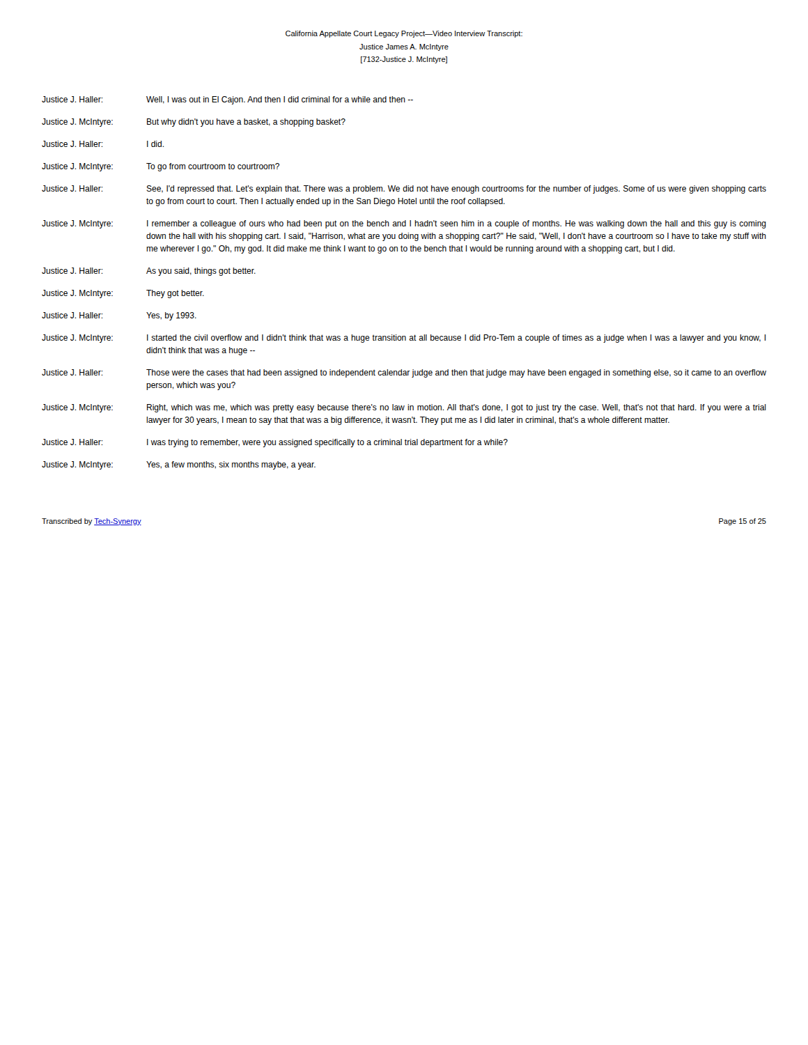California Appellate Court Legacy Project—Video Interview Transcript:
Justice James A. McIntyre
[7132-Justice J. McIntyre]
| Justice J. Haller: | Well, I was out in El Cajon. And then I did criminal for a while and then -- |
| Justice J. McIntyre: | But why didn't you have a basket, a shopping basket? |
| Justice J. Haller: | I did. |
| Justice J. McIntyre: | To go from courtroom to courtroom? |
| Justice J. Haller: | See, I'd repressed that. Let's explain that. There was a problem. We did not have enough courtrooms for the number of judges. Some of us were given shopping carts to go from court to court. Then I actually ended up in the San Diego Hotel until the roof collapsed. |
| Justice J. McIntyre: | I remember a colleague of ours who had been put on the bench and I hadn't seen him in a couple of months. He was walking down the hall and this guy is coming down the hall with his shopping cart. I said, "Harrison, what are you doing with a shopping cart?" He said, "Well, I don't have a courtroom so I have to take my stuff with me wherever I go." Oh, my god. It did make me think I want to go on to the bench that I would be running around with a shopping cart, but I did. |
| Justice J. Haller: | As you said, things got better. |
| Justice J. McIntyre: | They got better. |
| Justice J. Haller: | Yes, by 1993. |
| Justice J. McIntyre: | I started the civil overflow and I didn't think that was a huge transition at all because I did Pro-Tem a couple of times as a judge when I was a lawyer and you know, I didn't think that was a huge -- |
| Justice J. Haller: | Those were the cases that had been assigned to independent calendar judge and then that judge may have been engaged in something else, so it came to an overflow person, which was you? |
| Justice J. McIntyre: | Right, which was me, which was pretty easy because there's no law in motion. All that's done, I got to just try the case. Well, that's not that hard. If you were a trial lawyer for 30 years, I mean to say that that was a big difference, it wasn't. They put me as I did later in criminal, that's a whole different matter. |
| Justice J. Haller: | I was trying to remember, were you assigned specifically to a criminal trial department for a while? |
| Justice J. McIntyre: | Yes, a few months, six months maybe, a year. |
Transcribed by Tech-Synergy Page 15 of 25